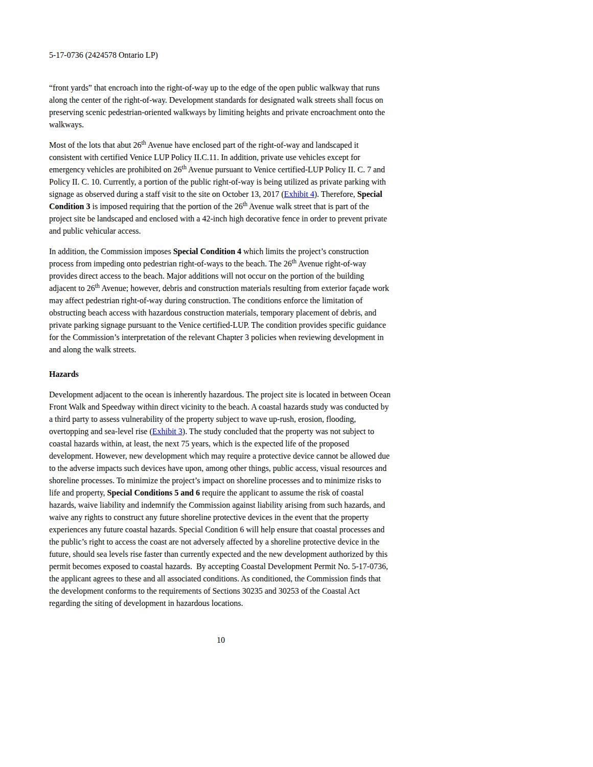5-17-0736 (2424578 Ontario LP)
“front yards” that encroach into the right-of-way up to the edge of the open public walkway that runs along the center of the right-of-way. Development standards for designated walk streets shall focus on preserving scenic pedestrian-oriented walkways by limiting heights and private encroachment onto the walkways.
Most of the lots that abut 26th Avenue have enclosed part of the right-of-way and landscaped it consistent with certified Venice LUP Policy II.C.11. In addition, private use vehicles except for emergency vehicles are prohibited on 26th Avenue pursuant to Venice certified-LUP Policy II. C. 7 and Policy II. C. 10. Currently, a portion of the public right-of-way is being utilized as private parking with signage as observed during a staff visit to the site on October 13, 2017 (Exhibit 4). Therefore, Special Condition 3 is imposed requiring that the portion of the 26th Avenue walk street that is part of the project site be landscaped and enclosed with a 42-inch high decorative fence in order to prevent private and public vehicular access.
In addition, the Commission imposes Special Condition 4 which limits the project’s construction process from impeding onto pedestrian right-of-ways to the beach. The 26th Avenue right-of-way provides direct access to the beach. Major additions will not occur on the portion of the building adjacent to 26th Avenue; however, debris and construction materials resulting from exterior façade work may affect pedestrian right-of-way during construction. The conditions enforce the limitation of obstructing beach access with hazardous construction materials, temporary placement of debris, and private parking signage pursuant to the Venice certified-LUP. The condition provides specific guidance for the Commission’s interpretation of the relevant Chapter 3 policies when reviewing development in and along the walk streets.
Hazards
Development adjacent to the ocean is inherently hazardous. The project site is located in between Ocean Front Walk and Speedway within direct vicinity to the beach. A coastal hazards study was conducted by a third party to assess vulnerability of the property subject to wave up-rush, erosion, flooding, overtopping and sea-level rise (Exhibit 3). The study concluded that the property was not subject to coastal hazards within, at least, the next 75 years, which is the expected life of the proposed development. However, new development which may require a protective device cannot be allowed due to the adverse impacts such devices have upon, among other things, public access, visual resources and shoreline processes. To minimize the project’s impact on shoreline processes and to minimize risks to life and property, Special Conditions 5 and 6 require the applicant to assume the risk of coastal hazards, waive liability and indemnify the Commission against liability arising from such hazards, and waive any rights to construct any future shoreline protective devices in the event that the property experiences any future coastal hazards. Special Condition 6 will help ensure that coastal processes and the public’s right to access the coast are not adversely affected by a shoreline protective device in the future, should sea levels rise faster than currently expected and the new development authorized by this permit becomes exposed to coastal hazards. By accepting Coastal Development Permit No. 5-17-0736, the applicant agrees to these and all associated conditions. As conditioned, the Commission finds that the development conforms to the requirements of Sections 30235 and 30253 of the Coastal Act regarding the siting of development in hazardous locations.
10